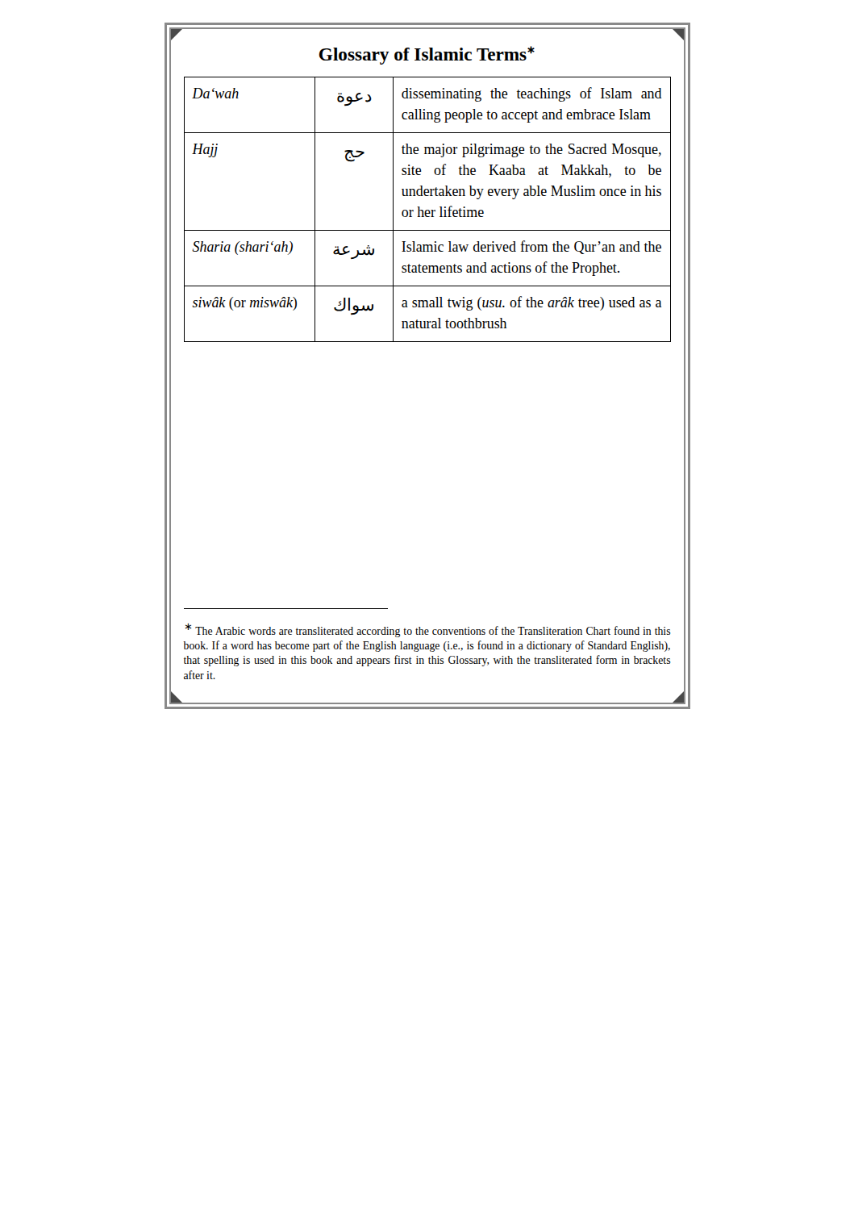Glossary of Islamic Terms∗
| Da‘wah | دعوة | disseminating the teachings of Islam and calling people to accept and embrace Islam |
| Hajj | حج | the major pilgrimage to the Sacred Mosque, site of the Kaaba at Makkah, to be undertaken by every able Muslim once in his or her lifetime |
| Sharia (shari‘ah) | شرعة | Islamic law derived from the Qur’an and the statements and actions of the Prophet. |
| siwâk (or miswâk ) | سواك | a small twig ( usu. of the arâk tree) used as a natural toothbrush |
∗ The Arabic words are transliterated according to the conventions of the Transliteration Chart found in this book. If a word has become part of the English language (i.e., is found in a dictionary of Standard English), that spelling is used in this book and appears first in this Glossary, with the transliterated form in brackets after it.